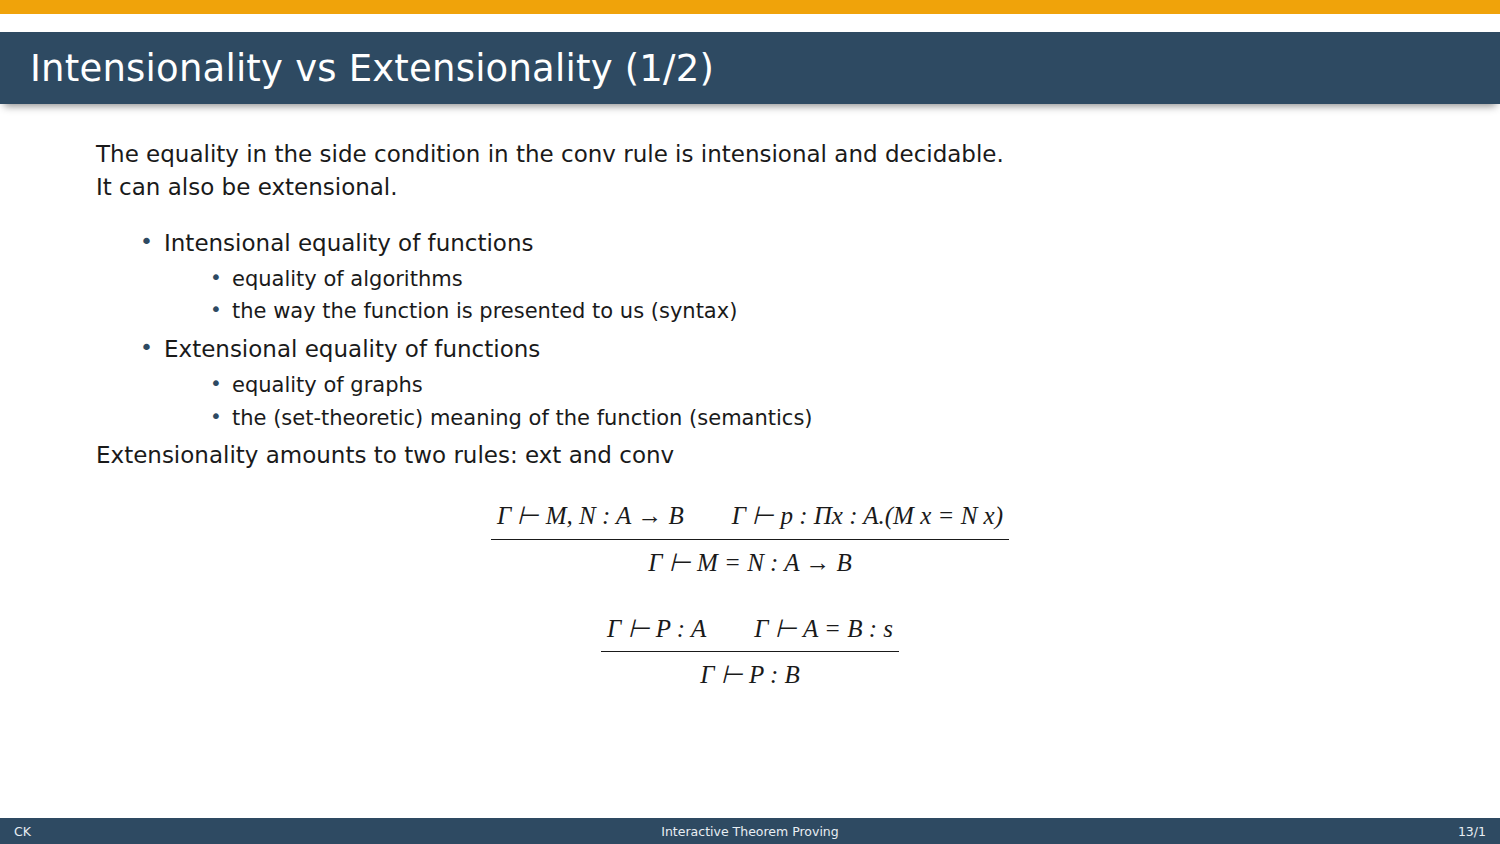Intensionality vs Extensionality (1/2)
The equality in the side condition in the conv rule is intensional and decidable.
It can also be extensional.
Intensional equality of functions
equality of algorithms
the way the function is presented to us (syntax)
Extensional equality of functions
equality of graphs
the (set-theoretic) meaning of the function (semantics)
Extensionality amounts to two rules: ext and conv
Γ ⊢ M, N : A → B Γ ⊢ p : Πx : A.(M x = N x)
Γ ⊢ M = N : A → B
Γ ⊢ P : A Γ ⊢ A = B : s
Γ ⊢ P : B
CK Interactive Theorem Proving 13/1